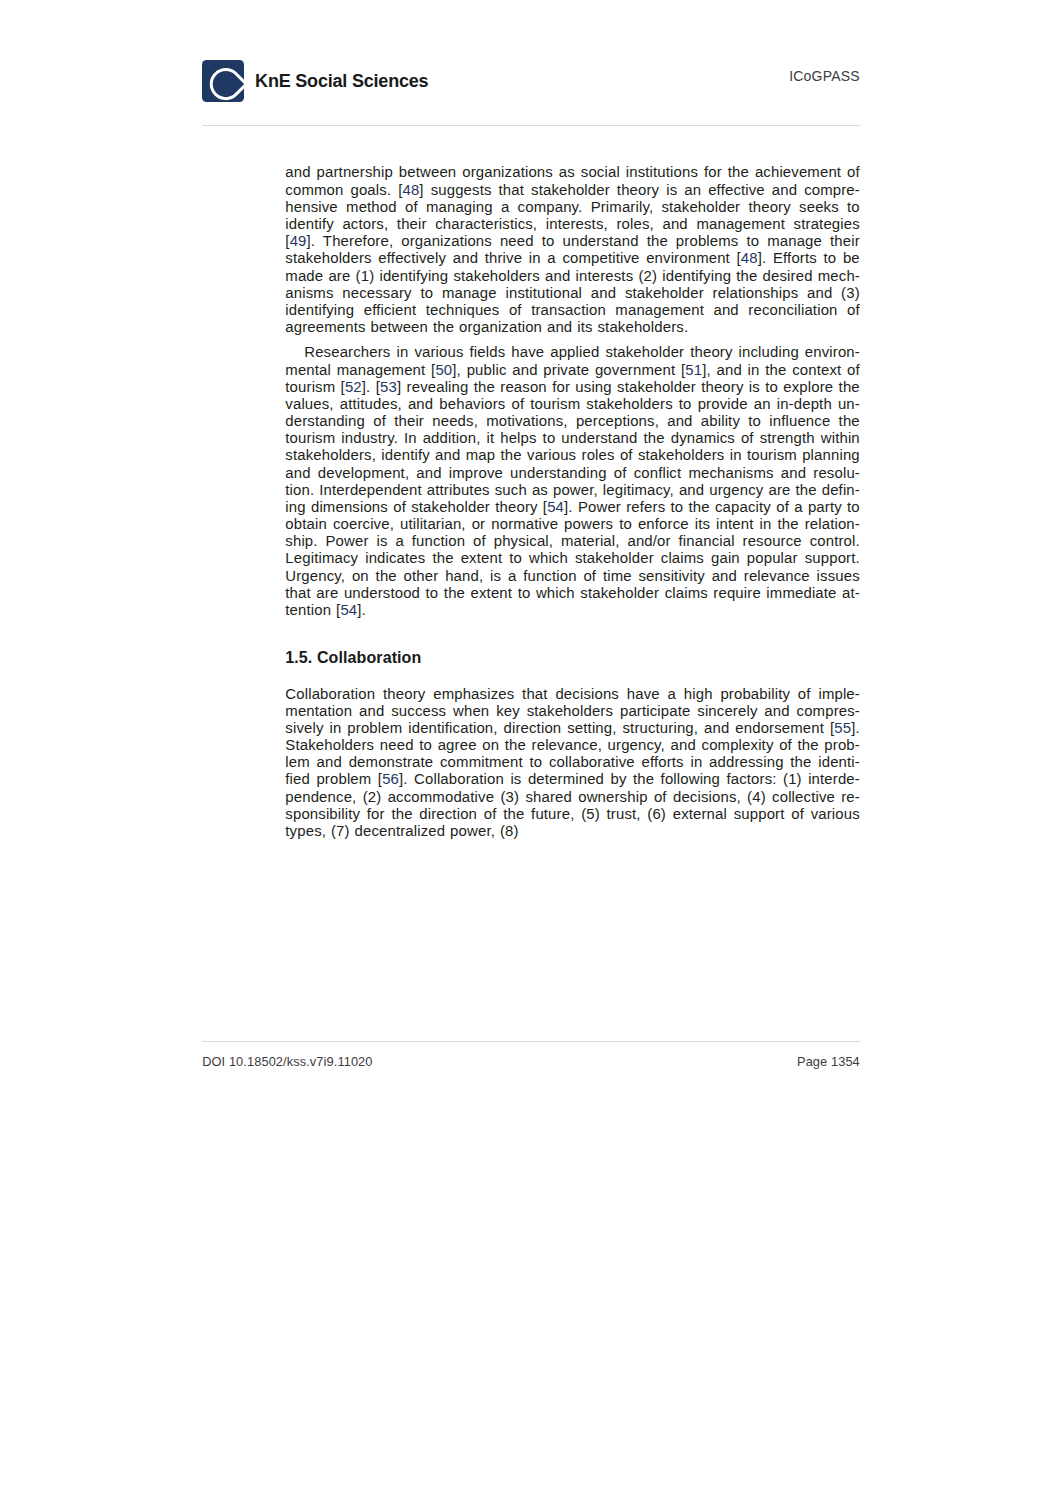KnE Social Sciences
ICoGPASS
and partnership between organizations as social institutions for the achievement of common goals. [48] suggests that stakeholder theory is an effective and comprehensive method of managing a company. Primarily, stakeholder theory seeks to identify actors, their characteristics, interests, roles, and management strategies [49]. Therefore, organizations need to understand the problems to manage their stakeholders effectively and thrive in a competitive environment [48]. Efforts to be made are (1) identifying stakeholders and interests (2) identifying the desired mechanisms necessary to manage institutional and stakeholder relationships and (3) identifying efficient techniques of transaction management and reconciliation of agreements between the organization and its stakeholders.
Researchers in various fields have applied stakeholder theory including environmental management [50], public and private government [51], and in the context of tourism [52]. [53] revealing the reason for using stakeholder theory is to explore the values, attitudes, and behaviors of tourism stakeholders to provide an in-depth understanding of their needs, motivations, perceptions, and ability to influence the tourism industry. In addition, it helps to understand the dynamics of strength within stakeholders, identify and map the various roles of stakeholders in tourism planning and development, and improve understanding of conflict mechanisms and resolution. Interdependent attributes such as power, legitimacy, and urgency are the defining dimensions of stakeholder theory [54]. Power refers to the capacity of a party to obtain coercive, utilitarian, or normative powers to enforce its intent in the relationship. Power is a function of physical, material, and/or financial resource control. Legitimacy indicates the extent to which stakeholder claims gain popular support. Urgency, on the other hand, is a function of time sensitivity and relevance issues that are understood to the extent to which stakeholder claims require immediate attention [54].
1.5. Collaboration
Collaboration theory emphasizes that decisions have a high probability of implementation and success when key stakeholders participate sincerely and compressively in problem identification, direction setting, structuring, and endorsement [55]. Stakeholders need to agree on the relevance, urgency, and complexity of the problem and demonstrate commitment to collaborative efforts in addressing the identified problem [56]. Collaboration is determined by the following factors: (1) interdependence, (2) accommodative (3) shared ownership of decisions, (4) collective responsibility for the direction of the future, (5) trust, (6) external support of various types, (7) decentralized power, (8)
DOI 10.18502/kss.v7i9.11020
Page 1354